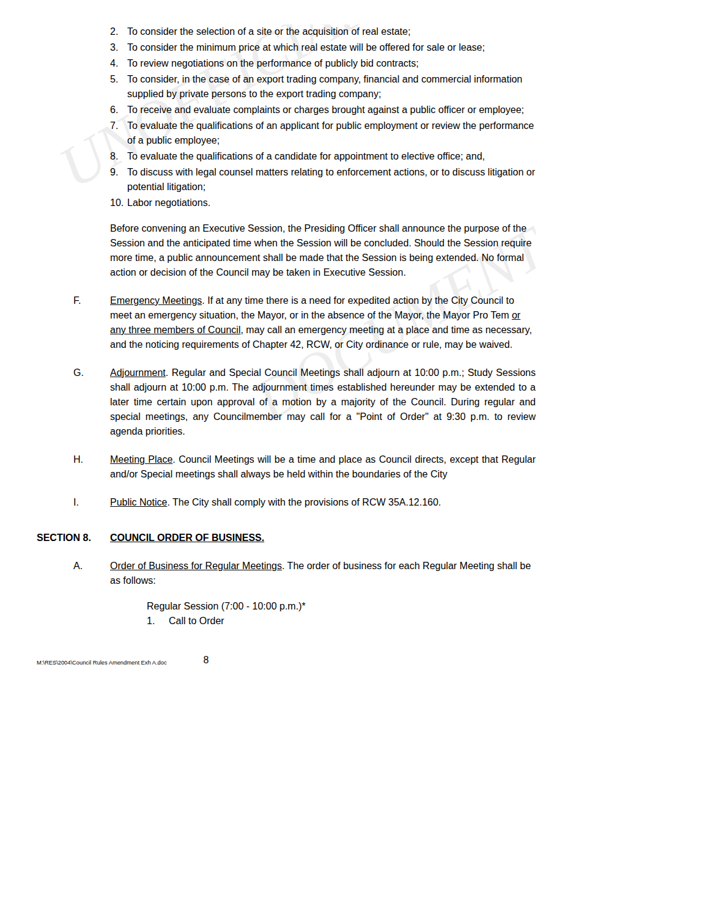UNOFFICIAL DOCUMENT
2. To consider the selection of a site or the acquisition of real estate;
3. To consider the minimum price at which real estate will be offered for sale or lease;
4. To review negotiations on the performance of publicly bid contracts;
5. To consider, in the case of an export trading company, financial and commercial information supplied by private persons to the export trading company;
6. To receive and evaluate complaints or charges brought against a public officer or employee;
7. To evaluate the qualifications of an applicant for public employment or review the performance of a public employee;
8. To evaluate the qualifications of a candidate for appointment to elective office; and,
9. To discuss with legal counsel matters relating to enforcement actions, or to discuss litigation or potential litigation;
10. Labor negotiations.
Before convening an Executive Session, the Presiding Officer shall announce the purpose of the Session and the anticipated time when the Session will be concluded. Should the Session require more time, a public announcement shall be made that the Session is being extended. No formal action or decision of the Council may be taken in Executive Session.
F.
Emergency Meetings. If at any time there is a need for expedited action by the City Council to meet an emergency situation, the Mayor, or in the absence of the Mayor, the Mayor Pro Tem or any three members of Council, may call an emergency meeting at a place and time as necessary, and the noticing requirements of Chapter 42, RCW, or City ordinance or rule, may be waived.
G.
Adjournment. Regular and Special Council Meetings shall adjourn at 10:00 p.m.; Study Sessions shall adjourn at 10:00 p.m. The adjournment times established hereunder may be extended to a later time certain upon approval of a motion by a majority of the Council. During regular and special meetings, any Councilmember may call for a "Point of Order" at 9:30 p.m. to review agenda priorities.
H.
Meeting Place. Council Meetings will be a time and place as Council directs, except that Regular and/or Special meetings shall always be held within the boundaries of the City
I.
Public Notice. The City shall comply with the provisions of RCW 35A.12.160.
SECTION 8.
COUNCIL ORDER OF BUSINESS.
A.
Order of Business for Regular Meetings. The order of business for each Regular Meeting shall be as follows:
Regular Session (7:00 - 10:00 p.m.)*
1. Call to Order
M:\RES\2004\Council Rules Amendment Exh A.doc
8